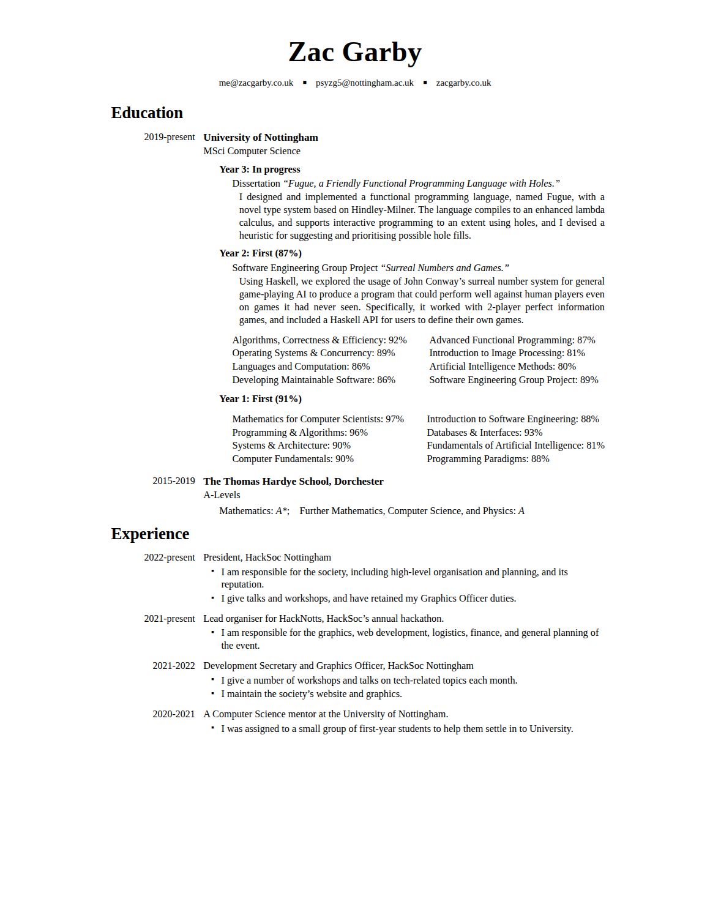Zac Garby
me@zacgarby.co.uk ■ psyzg5@nottingham.ac.uk ■ zacgarby.co.uk
Education
2019-present
University of Nottingham
MSci Computer Science
Year 3: In progress
Dissertation “Fugue, a Friendly Functional Programming Language with Holes.”
I designed and implemented a functional programming language, named Fugue, with a novel type system based on Hindley-Milner. The language compiles to an enhanced lambda calculus, and supports interactive programming to an extent using holes, and I devised a heuristic for suggesting and prioritising possible hole fills.
Year 2: First (87%)
Software Engineering Group Project “Surreal Numbers and Games.”
Using Haskell, we explored the usage of John Conway’s surreal number system for general game-playing AI to produce a program that could perform well against human players even on games it had never seen. Specifically, it worked with 2-player perfect information games, and included a Haskell API for users to define their own games.
Algorithms, Correctness & Efficiency: 92%
Operating Systems & Concurrency: 89%
Languages and Computation: 86%
Developing Maintainable Software: 86%
Advanced Functional Programming: 87%
Introduction to Image Processing: 81%
Artificial Intelligence Methods: 80%
Software Engineering Group Project: 89%
Year 1: First (91%)
Mathematics for Computer Scientists: 97%
Programming & Algorithms: 96%
Systems & Architecture: 90%
Computer Fundamentals: 90%
Introduction to Software Engineering: 88%
Databases & Interfaces: 93%
Fundamentals of Artificial Intelligence: 81%
Programming Paradigms: 88%
2015-2019
The Thomas Hardye School, Dorchester
A-Levels
Mathematics: A*; Further Mathematics, Computer Science, and Physics: A
Experience
2022-present
President, HackSoc Nottingham
I am responsible for the society, including high-level organisation and planning, and its reputation.
I give talks and workshops, and have retained my Graphics Officer duties.
2021-present
Lead organiser for HackNotts, HackSoc’s annual hackathon.
I am responsible for the graphics, web development, logistics, finance, and general planning of the event.
2021-2022
Development Secretary and Graphics Officer, HackSoc Nottingham
I give a number of workshops and talks on tech-related topics each month.
I maintain the society’s website and graphics.
2020-2021
A Computer Science mentor at the University of Nottingham.
I was assigned to a small group of first-year students to help them settle in to University.